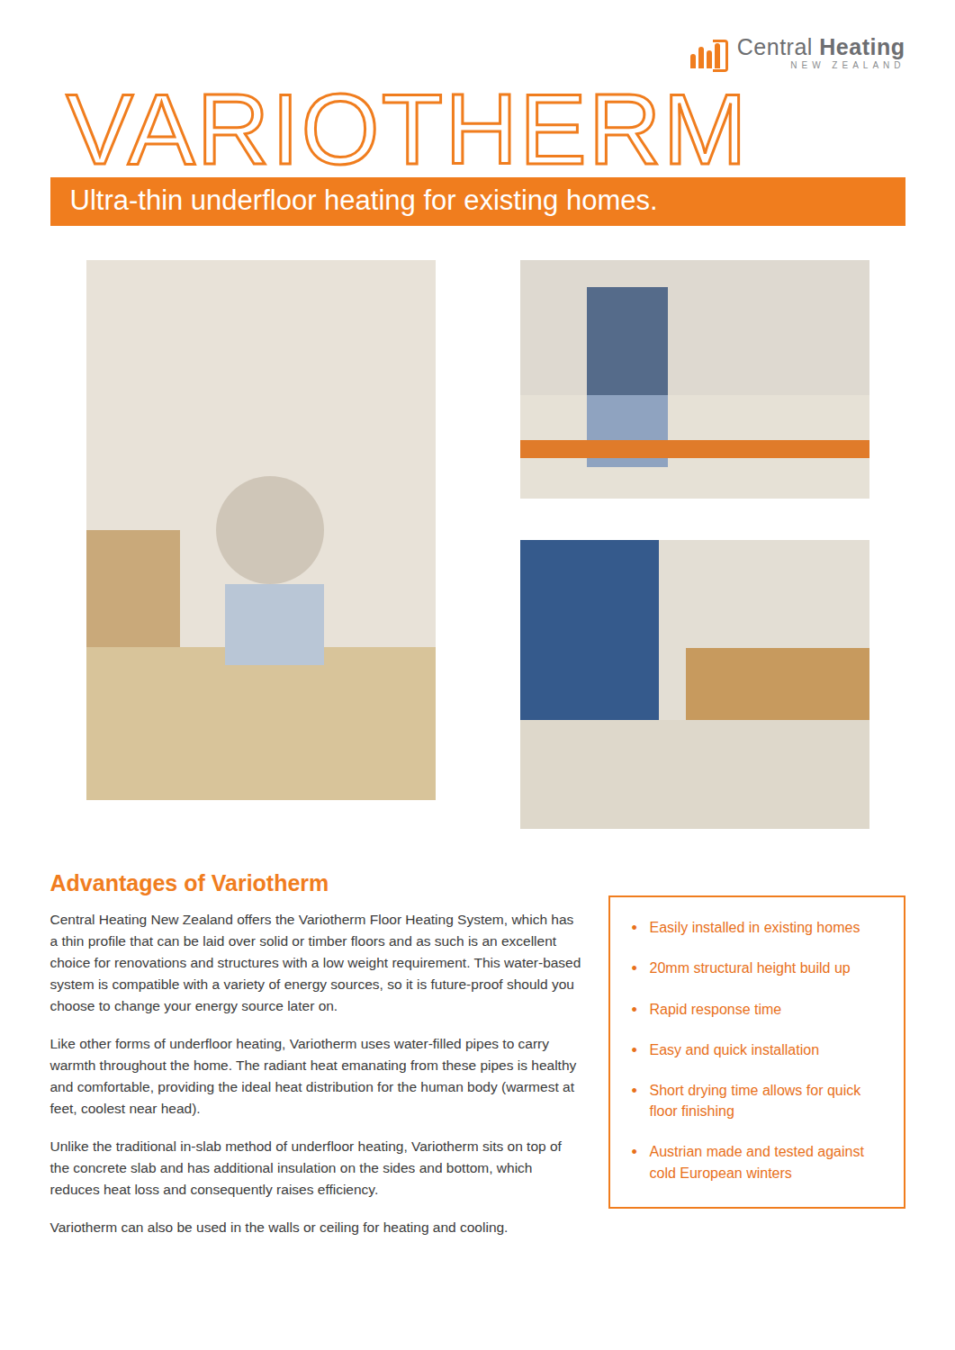Central Heating
NEW ZEALAND
VARIOTHERM
Ultra-thin underfloor heating for existing homes.
Advantages of Variotherm
Central Heating New Zealand offers the Variotherm Floor Heating System, which has a thin profile that can be laid over solid or timber floors and as such is an excellent choice for renovations and structures with a low weight requirement. This water-based system is compatible with a variety of energy sources, so it is future-proof should you choose to change your energy source later on.
Like other forms of underfloor heating, Variotherm uses water-filled pipes to carry warmth throughout the home. The radiant heat emanating from these pipes is healthy and comfortable, providing the ideal heat distribution for the human body (warmest at feet, coolest near head).
Unlike the traditional in-slab method of underfloor heating, Variotherm sits on top of the concrete slab and has additional insulation on the sides and bottom, which reduces heat loss and consequently raises efficiency.
Variotherm can also be used in the walls or ceiling for heating and cooling.
Easily installed in existing homes
20mm structural height build up
Rapid response time
Easy and quick installation
Short drying time allows for quick floor finishing
Austrian made and tested against cold European winters